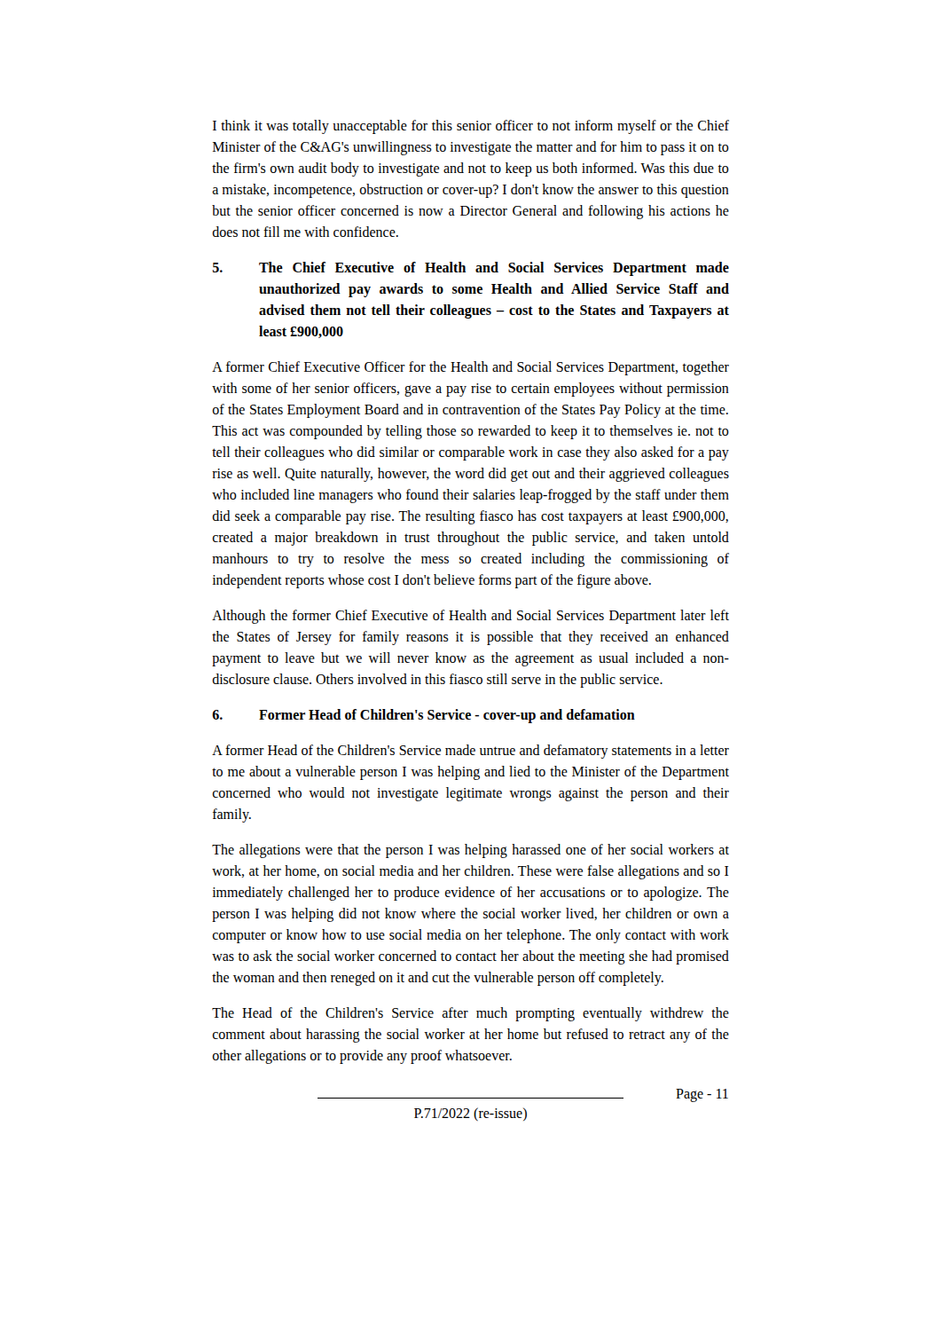I think it was totally unacceptable for this senior officer to not inform myself or the Chief Minister of the C&AG's unwillingness to investigate the matter and for him to pass it on to the firm's own audit body to investigate and not to keep us both informed. Was this due to a mistake, incompetence, obstruction or cover-up? I don't know the answer to this question but the senior officer concerned is now a Director General and following his actions he does not fill me with confidence.
5.
The Chief Executive of Health and Social Services Department made unauthorized pay awards to some Health and Allied Service Staff and advised them not tell their colleagues – cost to the States and Taxpayers at least £900,000
A former Chief Executive Officer for the Health and Social Services Department, together with some of her senior officers, gave a pay rise to certain employees without permission of the States Employment Board and in contravention of the States Pay Policy at the time. This act was compounded by telling those so rewarded to keep it to themselves ie. not to tell their colleagues who did similar or comparable work in case they also asked for a pay rise as well. Quite naturally, however, the word did get out and their aggrieved colleagues who included line managers who found their salaries leap-frogged by the staff under them did seek a comparable pay rise. The resulting fiasco has cost taxpayers at least £900,000, created a major breakdown in trust throughout the public service, and taken untold manhours to try to resolve the mess so created including the commissioning of independent reports whose cost I don't believe forms part of the figure above.
Although the former Chief Executive of Health and Social Services Department later left the States of Jersey for family reasons it is possible that they received an enhanced payment to leave but we will never know as the agreement as usual included a non-disclosure clause. Others involved in this fiasco still serve in the public service.
6.
Former Head of Children's Service - cover-up and defamation
A former Head of the Children's Service made untrue and defamatory statements in a letter to me about a vulnerable person I was helping and lied to the Minister of the Department concerned who would not investigate legitimate wrongs against the person and their family.
The allegations were that the person I was helping harassed one of her social workers at work, at her home, on social media and her children. These were false allegations and so I immediately challenged her to produce evidence of her accusations or to apologize. The person I was helping did not know where the social worker lived, her children or own a computer or know how to use social media on her telephone. The only contact with work was to ask the social worker concerned to contact her about the meeting she had promised the woman and then reneged on it and cut the vulnerable person off completely.
The Head of the Children's Service after much prompting eventually withdrew the comment about harassing the social worker at her home but refused to retract any of the other allegations or to provide any proof whatsoever.
P.71/2022 (re-issue)
Page - 11